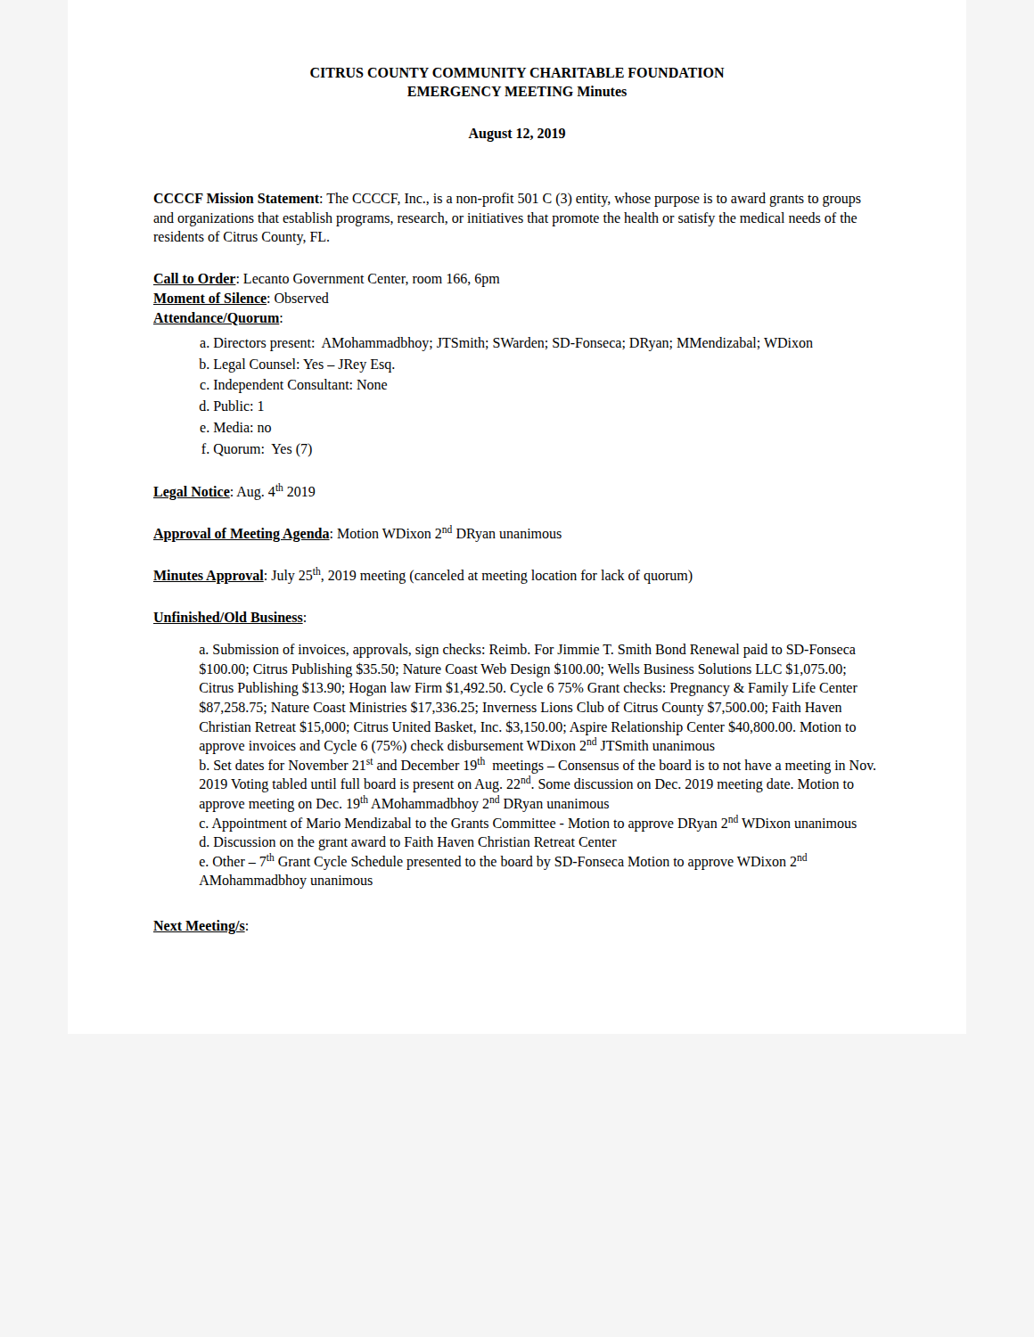CITRUS COUNTY COMMUNITY CHARITABLE FOUNDATION
EMERGENCY MEETING Minutes
August 12, 2019
CCCCF Mission Statement: The CCCCF, Inc., is a non-profit 501 C (3) entity, whose purpose is to award grants to groups and organizations that establish programs, research, or initiatives that promote the health or satisfy the medical needs of the residents of Citrus County, FL.
Call to Order: Lecanto Government Center, room 166, 6pm
Moment of Silence: Observed
Attendance/Quorum:
Directors present: AMohammadbhoy; JTSmith; SWarden; SD-Fonseca; DRyan; MMendizabal; WDixon
Legal Counsel: Yes – JRey Esq.
Independent Consultant: None
Public: 1
Media: no
Quorum: Yes (7)
Legal Notice: Aug. 4th 2019
Approval of Meeting Agenda: Motion WDixon 2nd DRyan unanimous
Minutes Approval: July 25th, 2019 meeting (canceled at meeting location for lack of quorum)
Unfinished/Old Business:
a. Submission of invoices, approvals, sign checks: Reimb. For Jimmie T. Smith Bond Renewal paid to SD-Fonseca $100.00; Citrus Publishing $35.50; Nature Coast Web Design $100.00; Wells Business Solutions LLC $1,075.00; Citrus Publishing $13.90; Hogan law Firm $1,492.50. Cycle 6 75% Grant checks: Pregnancy & Family Life Center $87,258.75; Nature Coast Ministries $17,336.25; Inverness Lions Club of Citrus County $7,500.00; Faith Haven Christian Retreat $15,000; Citrus United Basket, Inc. $3,150.00; Aspire Relationship Center $40,800.00. Motion to approve invoices and Cycle 6 (75%) check disbursement WDixon 2nd JTSmith unanimous
b. Set dates for November 21st and December 19th meetings – Consensus of the board is to not have a meeting in Nov. 2019 Voting tabled until full board is present on Aug. 22nd. Some discussion on Dec. 2019 meeting date. Motion to approve meeting on Dec. 19th AMohammadbhoy 2nd DRyan unanimous
c. Appointment of Mario Mendizabal to the Grants Committee - Motion to approve DRyan 2nd WDixon unanimous
d. Discussion on the grant award to Faith Haven Christian Retreat Center
e. Other – 7th Grant Cycle Schedule presented to the board by SD-Fonseca Motion to approve WDixon 2nd AMohammadbhoy unanimous
Next Meeting/s: